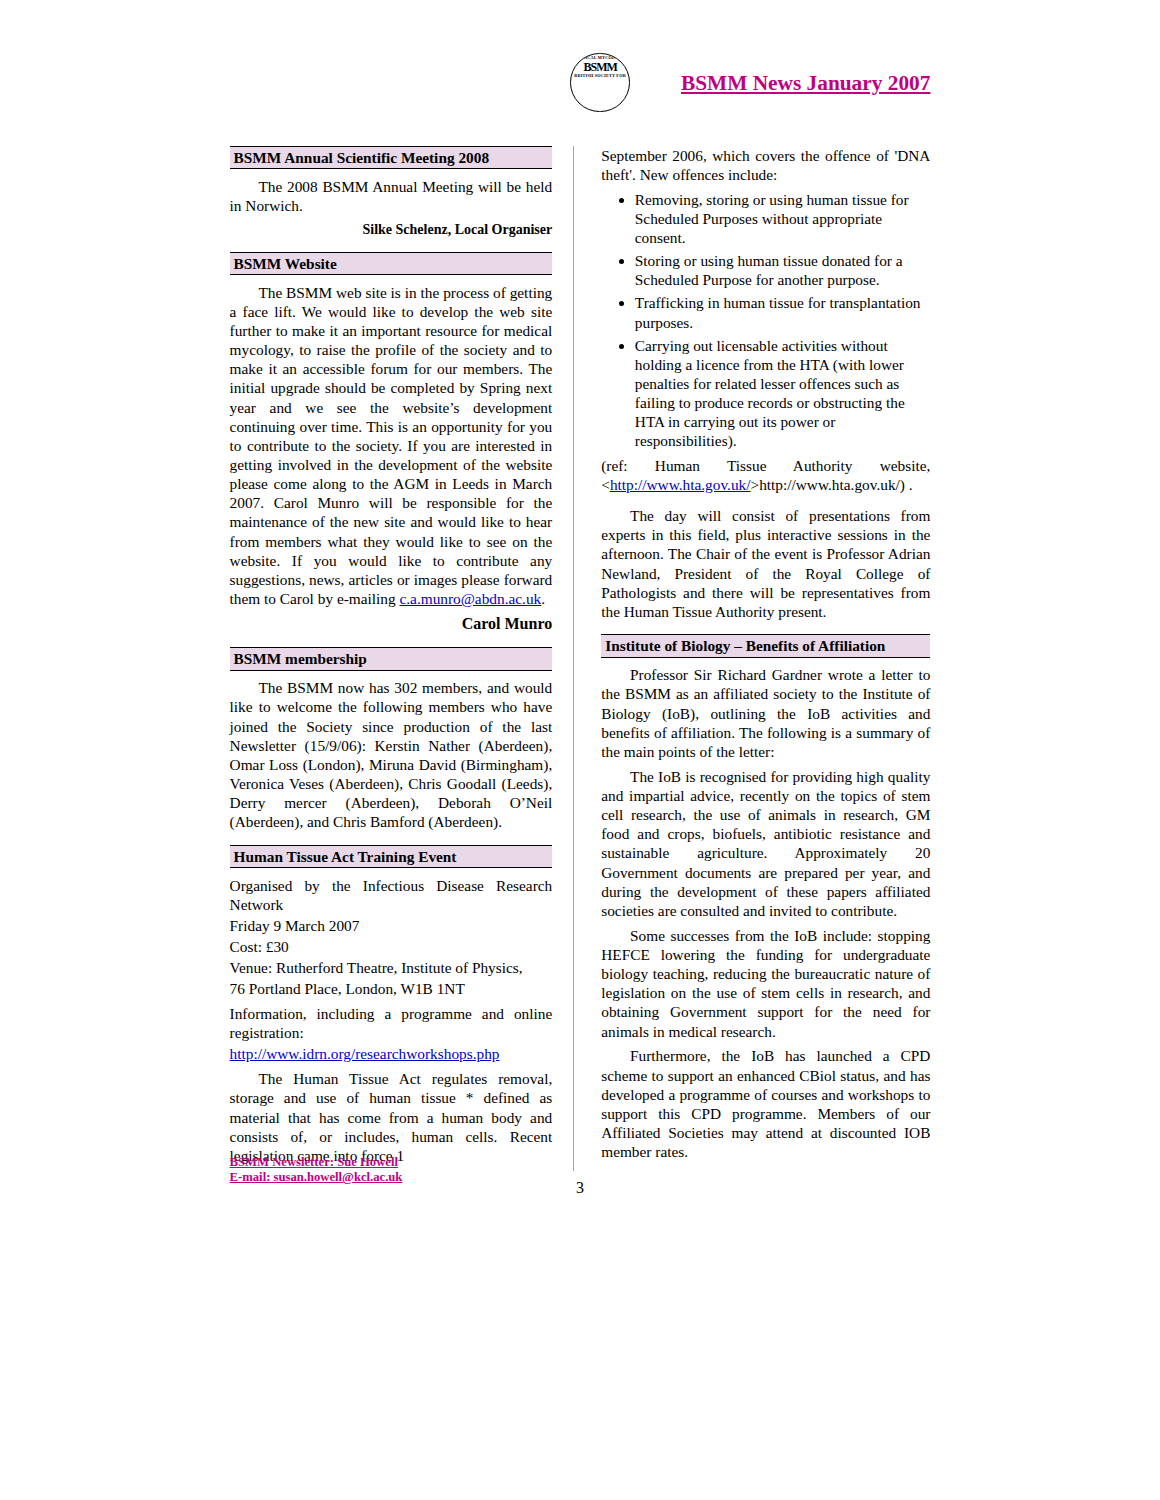MEDICAL MYCOLOGY
BSMM
BRITISH SOCIETY FOR
BSMM News January 2007
BSMM Annual Scientific Meeting 2008
The 2008 BSMM Annual Meeting will be held in Norwich.
Silke Schelenz, Local Organiser
BSMM Website
The BSMM web site is in the process of getting a face lift. We would like to develop the web site further to make it an important resource for medical mycology, to raise the profile of the society and to make it an accessible forum for our members. The initial upgrade should be completed by Spring next year and we see the website’s development continuing over time. This is an opportunity for you to contribute to the society. If you are interested in getting involved in the development of the website please come along to the AGM in Leeds in March 2007. Carol Munro will be responsible for the maintenance of the new site and would like to hear from members what they would like to see on the website. If you would like to contribute any suggestions, news, articles or images please forward them to Carol by e-mailing c.a.munro@abdn.ac.uk.
Carol Munro
BSMM membership
The BSMM now has 302 members, and would like to welcome the following members who have joined the Society since production of the last Newsletter (15/9/06): Kerstin Nather (Aberdeen), Omar Loss (London), Miruna David (Birmingham), Veronica Veses (Aberdeen), Chris Goodall (Leeds), Derry mercer (Aberdeen), Deborah O’Neil (Aberdeen), and Chris Bamford (Aberdeen).
Human Tissue Act Training Event
Organised by the Infectious Disease Research Network
Friday 9 March 2007
Cost: £30
Venue: Rutherford Theatre, Institute of Physics,
76 Portland Place, London, W1B 1NT
Information, including a programme and online registration:
http://www.idrn.org/researchworkshops.php
The Human Tissue Act regulates removal, storage and use of human tissue * defined as material that has come from a human body and consists of, or includes, human cells. Recent legislation came into force 1
September 2006, which covers the offence of 'DNA theft'. New offences include:
Removing, storing or using human tissue for Scheduled Purposes without appropriate consent.
Storing or using human tissue donated for a Scheduled Purpose for another purpose.
Trafficking in human tissue for transplantation purposes.
Carrying out licensable activities without holding a licence from the HTA (with lower penalties for related lesser offences such as failing to produce records or obstructing the HTA in carrying out its power or responsibilities).
(ref: Human Tissue Authority website, <http://www.hta.gov.uk/>http://www.hta.gov.uk/) .
The day will consist of presentations from experts in this field, plus interactive sessions in the afternoon. The Chair of the event is Professor Adrian Newland, President of the Royal College of Pathologists and there will be representatives from the Human Tissue Authority present.
Institute of Biology – Benefits of Affiliation
Professor Sir Richard Gardner wrote a letter to the BSMM as an affiliated society to the Institute of Biology (IoB), outlining the IoB activities and benefits of affiliation. The following is a summary of the main points of the letter:
The IoB is recognised for providing high quality and impartial advice, recently on the topics of stem cell research, the use of animals in research, GM food and crops, biofuels, antibiotic resistance and sustainable agriculture. Approximately 20 Government documents are prepared per year, and during the development of these papers affiliated societies are consulted and invited to contribute.
Some successes from the IoB include: stopping HEFCE lowering the funding for undergraduate biology teaching, reducing the bureaucratic nature of legislation on the use of stem cells in research, and obtaining Government support for the need for animals in medical research.
Furthermore, the IoB has launched a CPD scheme to support an enhanced CBiol status, and has developed a programme of courses and workshops to support this CPD programme. Members of our Affiliated Societies may attend at discounted IOB member rates.
BSMM Newsletter: Sue Howell
E-mail: susan.howell@kcl.ac.uk
3